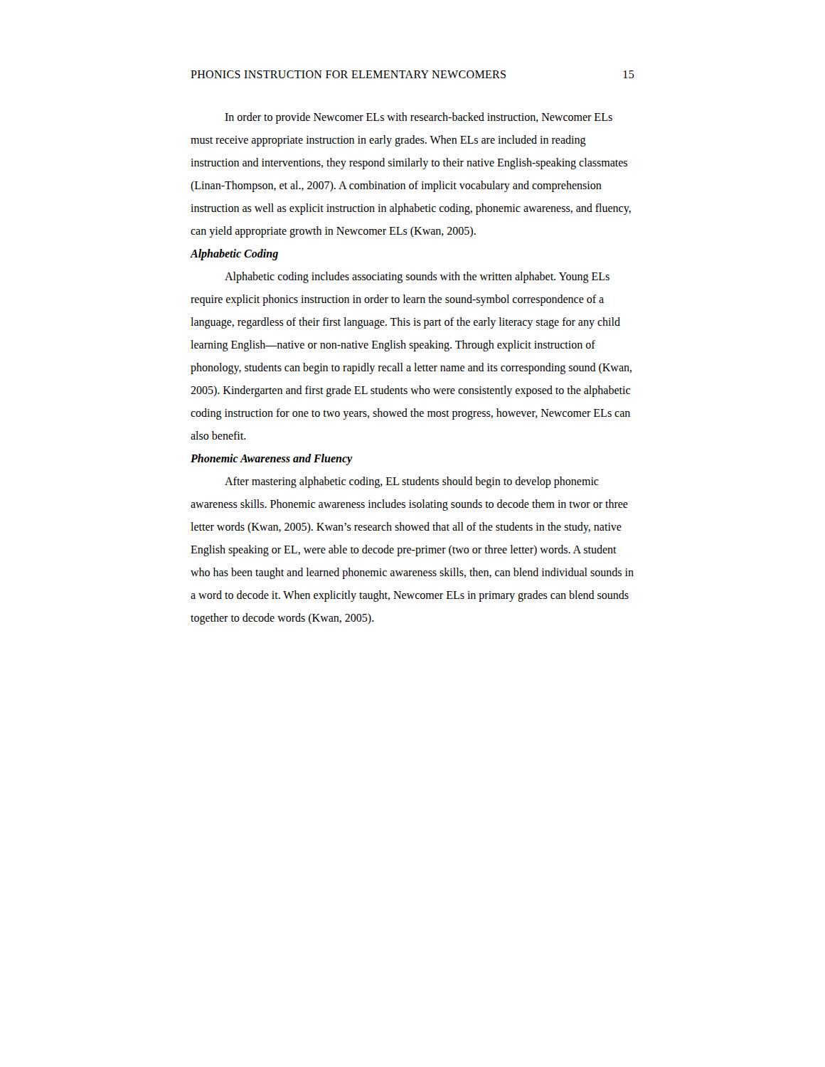Phonics Instruction for Elementary Newcomers 15
In order to provide Newcomer ELs with research-backed instruction, Newcomer ELs must receive appropriate instruction in early grades. When ELs are included in reading instruction and interventions, they respond similarly to their native English-speaking classmates (Linan-Thompson, et al., 2007). A combination of implicit vocabulary and comprehension instruction as well as explicit instruction in alphabetic coding, phonemic awareness, and fluency, can yield appropriate growth in Newcomer ELs (Kwan, 2005).
Alphabetic Coding
Alphabetic coding includes associating sounds with the written alphabet. Young ELs require explicit phonics instruction in order to learn the sound-symbol correspondence of a language, regardless of their first language. This is part of the early literacy stage for any child learning English—native or non-native English speaking. Through explicit instruction of phonology, students can begin to rapidly recall a letter name and its corresponding sound (Kwan, 2005). Kindergarten and first grade EL students who were consistently exposed to the alphabetic coding instruction for one to two years, showed the most progress, however, Newcomer ELs can also benefit.
Phonemic Awareness and Fluency
After mastering alphabetic coding, EL students should begin to develop phonemic awareness skills. Phonemic awareness includes isolating sounds to decode them in twor or three letter words (Kwan, 2005). Kwan’s research showed that all of the students in the study, native English speaking or EL, were able to decode pre-primer (two or three letter) words. A student who has been taught and learned phonemic awareness skills, then, can blend individual sounds in a word to decode it. When explicitly taught, Newcomer ELs in primary grades can blend sounds together to decode words (Kwan, 2005).